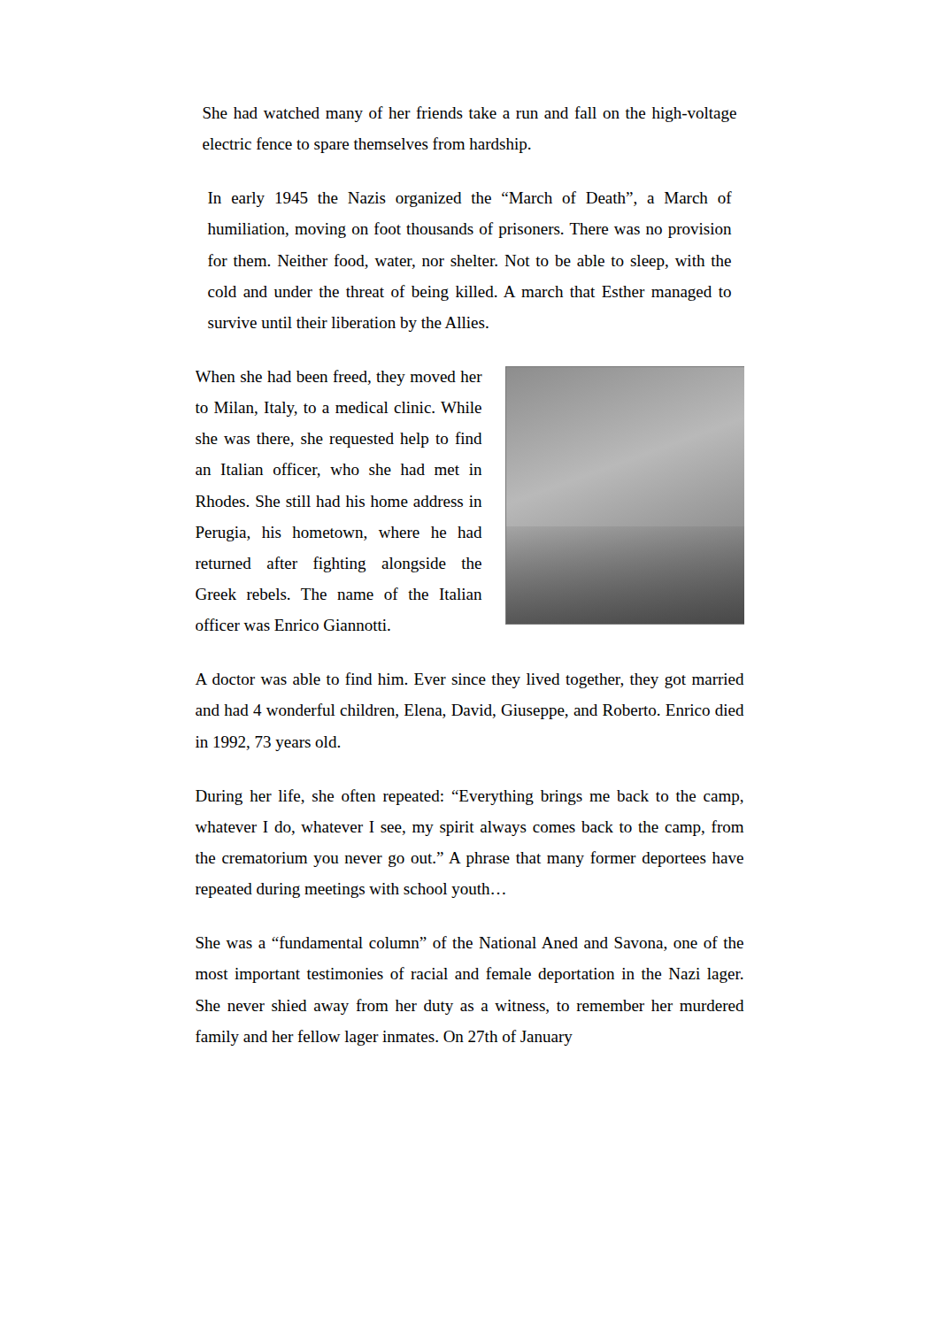She had watched many of her friends take a run and fall on the high-voltage electric fence to spare themselves from hardship.
In early 1945 the Nazis organized the “March of Death”, a March of humiliation, moving on foot thousands of prisoners. There was no provision for them. Neither food, water, nor shelter. Not to be able to sleep, with the cold and under the threat of being killed. A march that Esther managed to survive until their liberation by the Allies.
When she had been freed, they moved her to Milan, Italy, to a medical clinic. While she was there, she requested help to find an Italian officer, who she had met in Rhodes. She still had his home address in Perugia, his hometown, where he had returned after fighting alongside the Greek rebels. The name of the Italian officer was Enrico Giannotti.
A doctor was able to find him. Ever since they lived together, they got married and had 4 wonderful children, Elena, David, Giuseppe, and Roberto. Enrico died in 1992, 73 years old.
During her life, she often repeated: “Everything brings me back to the camp, whatever I do, whatever I see, my spirit always comes back to the camp, from the crematorium you never go out.” A phrase that many former deportees have repeated during meetings with school youth…
She was a “fundamental column” of the National Aned and Savona, one of the most important testimonies of racial and female deportation in the Nazi lager. She never shied away from her duty as a witness, to remember her murdered family and her fellow lager inmates. On 27th of January